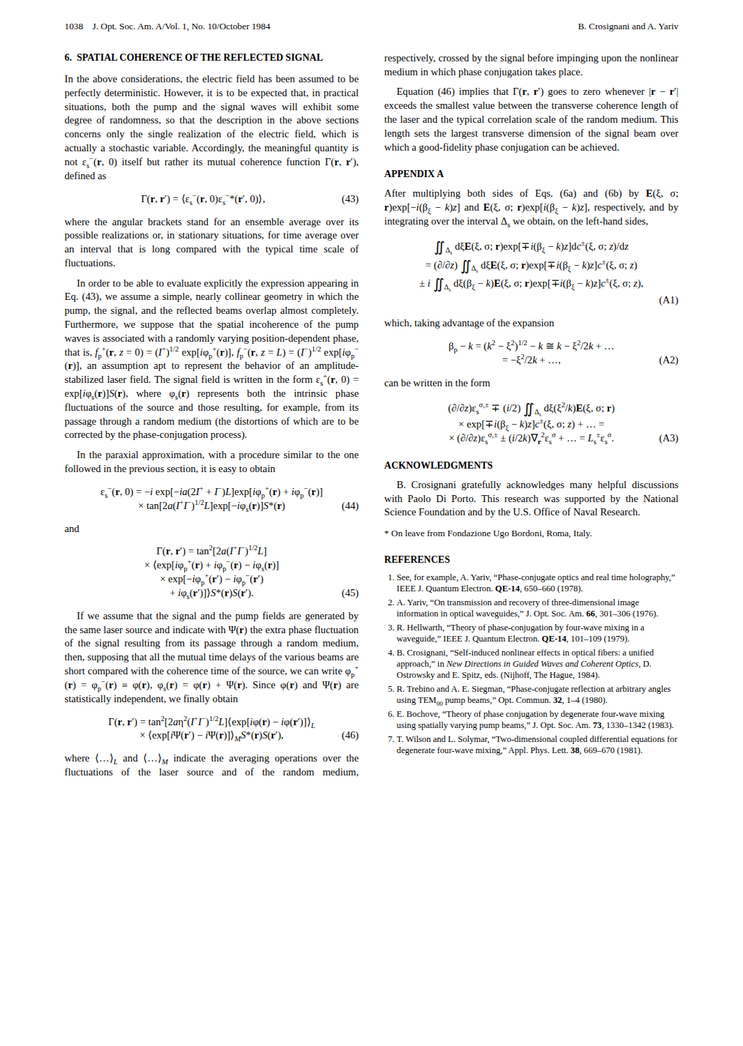1038 J. Opt. Soc. Am. A/Vol. 1, No. 10/October 1984
B. Crosignani and A. Yariv
6. Spatial Coherence of the Reflected Signal
In the above considerations, the electric field has been assumed to be perfectly deterministic. However, it is to be expected that, in practical situations, both the pump and the signal waves will exhibit some degree of randomness, so that the description in the above sections concerns only the single realization of the electric field, which is actually a stochastic variable. Accordingly, the meaningful quantity is not εs−(r, 0) itself but rather its mutual coherence function Γ(r, r′), defined as
Γ(r, r′) = ⟨εs−(r, 0)εs−*(r′, 0)⟩, (43)
where the angular brackets stand for an ensemble average over its possible realizations or, in stationary situations, for time average over an interval that is long compared with the typical time scale of fluctuations.
In order to be able to evaluate explicitly the expression appearing in Eq. (43), we assume a simple, nearly collinear geometry in which the pump, the signal, and the reflected beams overlap almost completely. Furthermore, we suppose that the spatial incoherence of the pump waves is associated with a randomly varying position-dependent phase, that is, fp+(r, z = 0) = (I+)1/2 exp[iφp+(r)], fp−(r, z = L) = (I−)1/2 exp[iφp−(r)], an assumption apt to represent the behavior of an amplitude-stabilized laser field. The signal field is written in the form εs+(r, 0) = exp[iφs(r)]S(r), where φs(r) represents both the intrinsic phase fluctuations of the source and those resulting, for example, from its passage through a random medium (the distortions of which are to be corrected by the phase-conjugation process).
In the paraxial approximation, with a procedure similar to the one followed in the previous section, it is easy to obtain
εs−(r, 0) = −i exp[−ia(2I+ + I−)L]exp[iφp+(r) + iφp−(r)] × tan[2a(I+I−)1/2L]exp[−iφs(r)]S*(r)(44)
and
Γ(r, r′) = tan2[2a(I+I−)1/2L] × ⟨exp[iφp+(r) + iφp−(r) − iφs(r)] × exp[−iφp+(r′) − iφp−(r′) + iφs(r′)]⟩S*(r)S(r′).(45)
If we assume that the signal and the pump fields are generated by the same laser source and indicate with Ψ(r) the extra phase fluctuation of the signal resulting from its passage through a random medium, then, supposing that all the mutual time delays of the various beams are short compared with the coherence time of the source, we can write φp+(r) = φp−(r) ≡ φ(r), φs(r) = φ(r) + Ψ(r). Since φ(r) and Ψ(r) are statistically independent, we finally obtain
Γ(r, r′) = tan2[2aη2(I+I−)1/2L]⟨exp[iφ(r) − iφ(r′)]⟩L × ⟨exp[i Ψ(r′) − i Ψ(r)]⟩MS*(r)S(r′),(46)
where ⟨…⟩L and ⟨…⟩M indicate the averaging operations over the fluctuations of the laser source and of the random medium, respectively, crossed by the signal before impinging upon the nonlinear medium in which phase conjugation takes place.
Equation (46) implies that Γ(r, r′) goes to zero whenever |r − r′| exceeds the smallest value between the transverse coherence length of the laser and the typical correlation scale of the random medium. This length sets the largest transverse dimension of the signal beam over which a good-fidelity phase conjugation can be achieved.
Appendix A
After multiplying both sides of Eqs. (6a) and (6b) by E(ξ, σ; r)exp[−i(βξ − k)z] and E(ξ, σ; r)exp[i(βξ − k)z], respectively, and by integrating over the interval Δs we obtain, on the left-hand sides,
∬Δs dξE(ξ, σ; r)exp[∓i(βξ − k)z]dc±(ξ, σ; z)/dz = (∂/∂z) ∬Δs dξE(ξ, σ; r)exp[∓i(βξ − k)z]c±(ξ, σ; z) ± i ∬Δs dξ(βξ − k)E(ξ, σ; r)exp[∓i(βξ − k)z]c±(ξ, σ; z), (A1)
which, taking advantage of the expansion
βp − k = (k2 − ξ2)1/2 − k ≅ k − ξ2/2k + … = −ξ2/2k + …,(A2)
can be written in the form
(∂/∂z)εsσ,± ∓ (i/2) ∬Δs dξ(ξ2/k)E(ξ, σ; r) × exp[∓i(βξ − k)z]c±(ξ, σ; z) + … = × (∂/∂z)εsσ,± ± (i/2k)∇r2εsσ + … = Ls±εsσ.(A3)
Acknowledgments
B. Crosignani gratefully acknowledges many helpful discussions with Paolo Di Porto. This research was supported by the National Science Foundation and by the U.S. Office of Naval Research.
* On leave from Fondazione Ugo Bordoni, Roma, Italy.
References
See, for example, A. Yariv, “Phase-conjugate optics and real time holography,” IEEE J. Quantum Electron. QE-14, 650–660 (1978).
A. Yariv, “On transmission and recovery of three-dimensional image information in optical waveguides,” J. Opt. Soc. Am. 66, 301–306 (1976).
R. Hellwarth, “Theory of phase-conjugation by four-wave mixing in a waveguide,” IEEE J. Quantum Electron. QE-14, 101–109 (1979).
B. Crosignani, “Self-induced nonlinear effects in optical fibers: a unified approach,” in New Directions in Guided Waves and Coherent Optics, D. Ostrowsky and E. Spitz, eds. (Nijhoff, The Hague, 1984).
R. Trebino and A. E. Siegman, “Phase-conjugate reflection at arbitrary angles using TEM00 pump beams,” Opt. Commun. 32, 1–4 (1980).
E. Bochove, “Theory of phase conjugation by degenerate four-wave mixing using spatially varying pump beams,” J. Opt. Soc. Am. 73, 1330–1342 (1983).
T. Wilson and L. Solymar, “Two-dimensional coupled differential equations for degenerate four-wave mixing,” Appl. Phys. Lett. 38, 669–670 (1981).